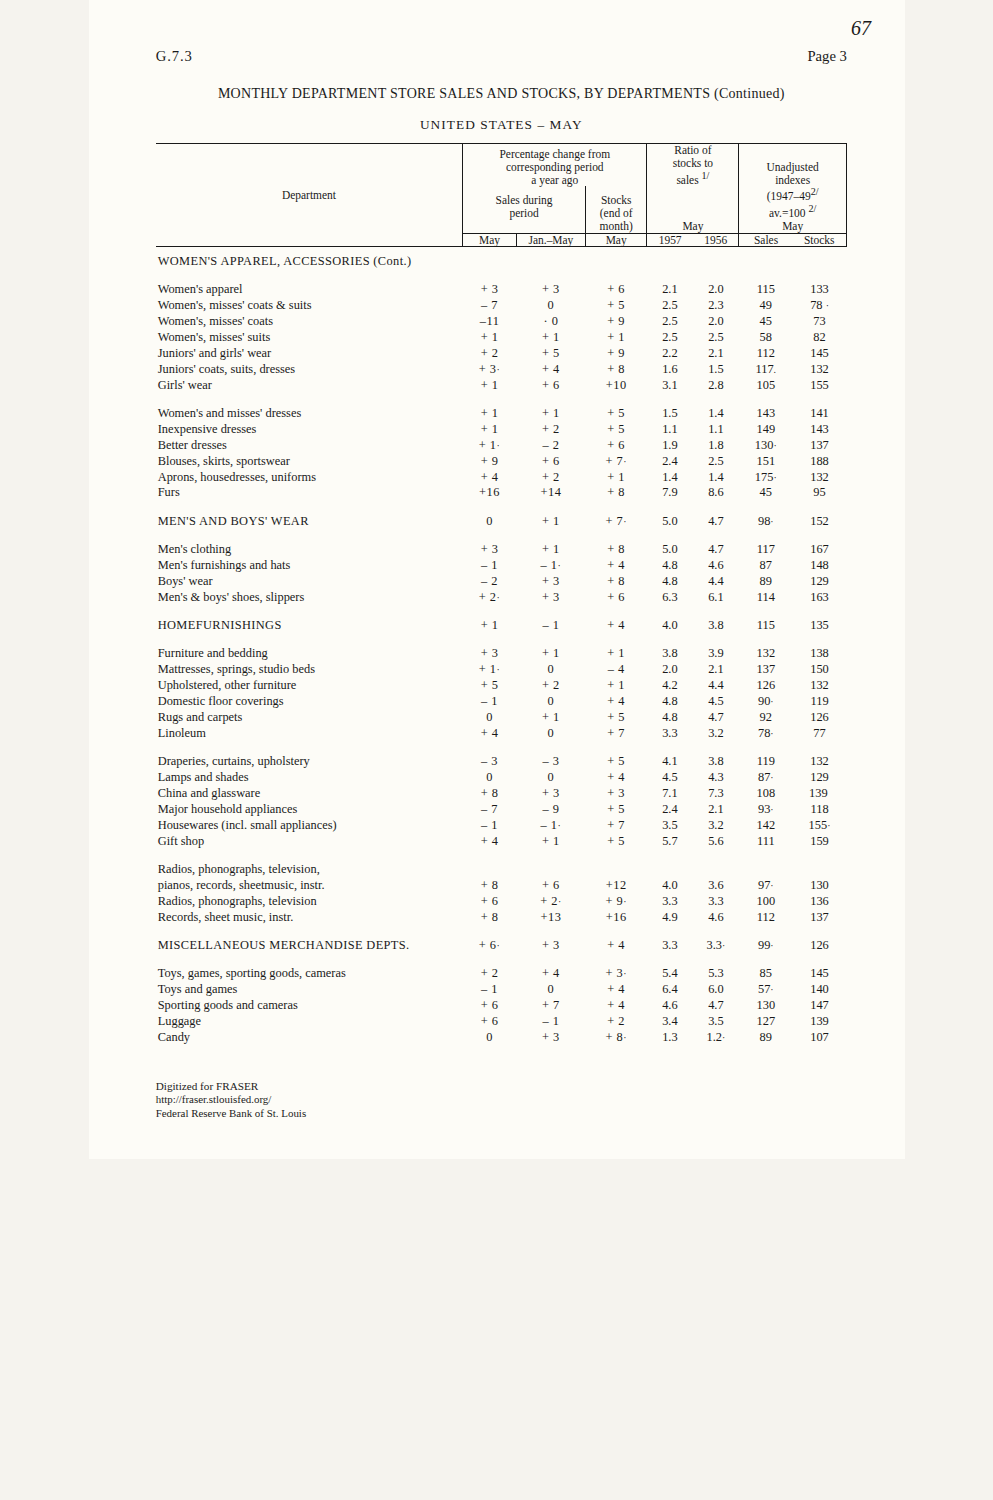67
G.7.3
Page 3
MONTHLY DEPARTMENT STORE SALES AND STOCKS, BY DEPARTMENTS (Continued)
UNITED STATES – MAY
| Department | Percentage change from corresponding period a year ago | Ratio of stocks to sales 1/ | Unadjusted indexes |
| --- | --- | --- | --- |
| Sales during period | Stocks (end of | | (1947–49 2/ av.=100 2/ |
| | month) | May | May |
| May | Jan.–May | May | 1957 | 1956 | Sales | Stocks |
| WOMEN'S APPAREL, ACCESSORIES (Cont.) | | | | | | | |
| Women's apparel | + 3 | + 3 | + 6 | 2.1 | 2.0 | 115 | 133 |
| Women's, misses' coats & suits | – 7 | 0 | + 5 | 2.5 | 2.3 | 49 | 78 · |
| Women's, misses' coats | –11 | · 0 | + 9 | 2.5 | 2.0 | 45 | 73 |
| Women's, misses' suits | + 1 | + 1 | + 1 | 2.5 | 2.5 | 58 | 82 |
| Juniors' and girls' wear | + 2 | + 5 | + 9 | 2.2 | 2.1 | 112 | 145 |
| Juniors' coats, suits, dresses | + 3 · | + 4 | + 8 | 1.6 | 1.5 | 117 . | 132 |
| Girls' wear | + 1 | + 6 | +10 | 3.1 | 2.8 | 105 | 155 |
| Women's and misses' dresses | + 1 | + 1 | + 5 | 1.5 | 1.4 | 143 | 141 |
| Inexpensive dresses | + 1 | + 2 | + 5 | 1.1 | 1.1 | 149 | 143 |
| Better dresses | + 1 · | – 2 | + 6 | 1.9 | 1.8 | 130 · | 137 |
| Blouses, skirts, sportswear | + 9 | + 6 | + 7 · | 2.4 | 2.5 | 151 | 188 |
| Aprons, housedresses, uniforms | + 4 | + 2 | + 1 | 1.4 | 1.4 | 175 · | 132 |
| Furs | +16 | +14 | + 8 | 7.9 | 8.6 | 45 | 95 |
| MEN'S AND BOYS' WEAR | 0 | + 1 | + 7 · | 5.0 | 4.7 | 98 · | 152 |
| Men's clothing | + 3 | + 1 | + 8 | 5.0 | 4.7 | 117 | 167 |
| Men's furnishings and hats | – 1 | – 1 · | + 4 | 4.8 | 4.6 | 87 | 148 |
| Boys' wear | – 2 | + 3 | + 8 | 4.8 | 4.4 | 89 | 129 |
| Men's & boys' shoes, slippers | + 2 · | + 3 | + 6 | 6.3 | 6.1 | 114 | 163 |
| HOMEFURNISHINGS | + 1 | – 1 | + 4 | 4.0 | 3.8 | 115 | 135 |
| Furniture and bedding | + 3 | + 1 | + 1 | 3.8 | 3.9 | 132 | 138 |
| Mattresses, springs, studio beds | + 1 · | 0 | – 4 | 2.0 | 2.1 | 137 | 150 |
| Upholstered, other furniture | + 5 | + 2 | + 1 | 4.2 | 4.4 | 126 | 132 |
| Domestic floor coverings | – 1 | 0 | + 4 | 4.8 | 4.5 | 90 · | 119 |
| Rugs and carpets | 0 | + 1 | + 5 | 4.8 | 4.7 | 92 | 126 |
| Linoleum | + 4 | 0 | + 7 | 3.3 | 3.2 | 78 · | 77 |
| Draperies, curtains, upholstery | – 3 | – 3 | + 5 | 4.1 | 3.8 | 119 | 132 |
| Lamps and shades | 0 | 0 | + 4 | 4.5 | 4.3 | 87 · | 129 |
| China and glassware | + 8 | + 3 | + 3 | 7.1 | 7.3 | 108 | 139 |
| Major household appliances | – 7 | – 9 | + 5 | 2.4 | 2.1 | 93 · | 118 |
| Housewares (incl. small appliances) | – 1 | – 1 · | + 7 | 3.5 | 3.2 | 142 | 155 · |
| Gift shop | + 4 | + 1 | + 5 | 5.7 | 5.6 | 111 | 159 |
| Radios, phonographs, television, | | | | | | | |
| pianos, records, sheetmusic, instr. | + 8 | + 6 | +12 | 4.0 | 3.6 | 97 · | 130 |
| Radios, phonographs, television | + 6 | + 2 · | + 9 · | 3.3 | 3.3 | 100 | 136 |
| Records, sheet music, instr. | + 8 | +13 | +16 | 4.9 | 4.6 | 112 | 137 |
| MISCELLANEOUS MERCHANDISE DEPTS. | + 6 · | + 3 | + 4 | 3.3 | 3.3 · | 99 · | 126 |
| Toys, games, sporting goods, cameras | + 2 | + 4 | + 3 · | 5.4 | 5.3 | 85 | 145 |
| Toys and games | – 1 | 0 | + 4 | 6.4 | 6.0 | 57 · | 140 |
| Sporting goods and cameras | + 6 | + 7 | + 4 | 4.6 | 4.7 | 130 | 147 |
| Luggage | + 6 | – 1 | + 2 | 3.4 | 3.5 | 127 | 139 |
| Candy | 0 | + 3 | + 8 · | 1.3 | 1.2 · | 89 | 107 |
Digitized for FRASER
http://fraser.stlouisfed.org/
Federal Reserve Bank of St. Louis